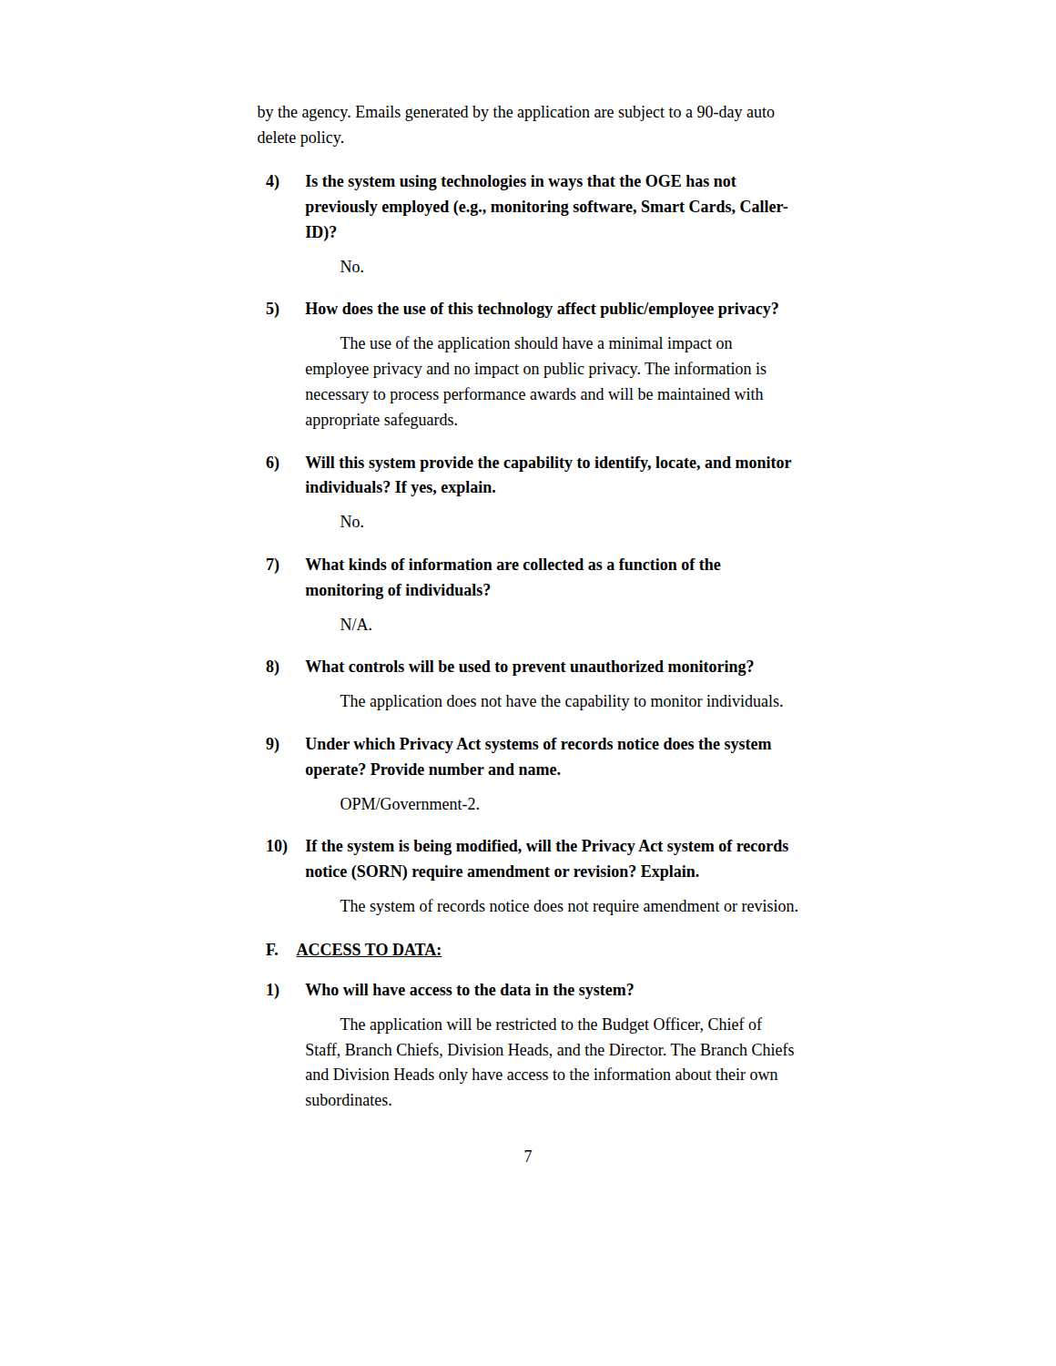by the agency. Emails generated by the application are subject to a 90-day auto delete policy.
4) Is the system using technologies in ways that the OGE has not previously employed (e.g., monitoring software, Smart Cards, Caller-ID)? No.
5) How does the use of this technology affect public/employee privacy? The use of the application should have a minimal impact on employee privacy and no impact on public privacy. The information is necessary to process performance awards and will be maintained with appropriate safeguards.
6) Will this system provide the capability to identify, locate, and monitor individuals? If yes, explain. No.
7) What kinds of information are collected as a function of the monitoring of individuals? N/A.
8) What controls will be used to prevent unauthorized monitoring? The application does not have the capability to monitor individuals.
9) Under which Privacy Act systems of records notice does the system operate? Provide number and name. OPM/Government-2.
10) If the system is being modified, will the Privacy Act system of records notice (SORN) require amendment or revision? Explain. The system of records notice does not require amendment or revision.
F. ACCESS TO DATA:
1) Who will have access to the data in the system? The application will be restricted to the Budget Officer, Chief of Staff, Branch Chiefs, Division Heads, and the Director. The Branch Chiefs and Division Heads only have access to the information about their own subordinates.
7